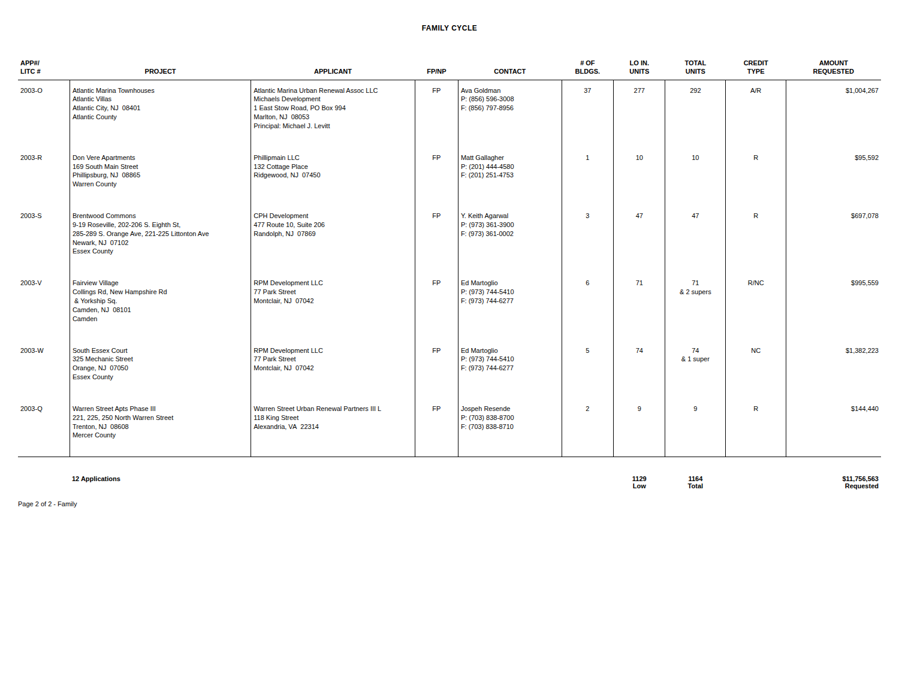FAMILY CYCLE
| APP#/ LITC # | PROJECT | APPLICANT | FP/NP | CONTACT | # OF BLDGS. | LO IN. UNITS | TOTAL UNITS | CREDIT TYPE | AMOUNT REQUESTED |
| --- | --- | --- | --- | --- | --- | --- | --- | --- | --- |
| 2003-O | Atlantic Marina Townhouses Atlantic Villas Atlantic City, NJ 08401 Atlantic County | Atlantic Marina Urban Renewal Assoc LLC Michaels Development 1 East Stow Road, PO Box 994 Marlton, NJ 08053 Principal: Michael J. Levitt | FP | Ava Goldman P: (856) 596-3008 F: (856) 797-8956 | 37 | 277 | 292 | A/R | $1,004,267 |
| 2003-R | Don Vere Apartments 169 South Main Street Phillipsburg, NJ 08865 Warren County | Phillipmain LLC 132 Cottage Place Ridgewood, NJ 07450 | FP | Matt Gallagher P: (201) 444-4580 F: (201) 251-4753 | 1 | 10 | 10 | R | $95,592 |
| 2003-S | Brentwood Commons 9-19 Roseville, 202-206 S. Eighth St, 285-289 S. Orange Ave, 221-225 Littonton Ave Newark, NJ 07102 Essex County | CPH Development 477 Route 10, Suite 206 Randolph, NJ 07869 | FP | Y. Keith Agarwal P: (973) 361-3900 F: (973) 361-0002 | 3 | 47 | 47 | R | $697,078 |
| 2003-V | Fairview Village Collings Rd, New Hampshire Rd & Yorkship Sq. Camden, NJ 08101 Camden | RPM Development LLC 77 Park Street Montclair, NJ 07042 | FP | Ed Martoglio P: (973) 744-5410 F: (973) 744-6277 | 6 | 71 | 71 & 2 supers | R/NC | $995,559 |
| 2003-W | South Essex Court 325 Mechanic Street Orange, NJ 07050 Essex County | RPM Development LLC 77 Park Street Montclair, NJ 07042 | FP | Ed Martoglio P: (973) 744-5410 F: (973) 744-6277 | 5 | 74 | 74 & 1 super | NC | $1,382,223 |
| 2003-Q | Warren Street Apts Phase III 221, 225, 250 North Warren Street Trenton, NJ 08608 Mercer County | Warren Street Urban Renewal Partners III L 118 King Street Alexandria, VA 22314 | FP | Jospeh Resende P: (703) 838-8700 F: (703) 838-8710 | 2 | 9 | 9 | R | $144,440 |
| 12 Applications | | | | | 1129 | 1164 | | $11,756,563 |
| | | | | | Low | Total | | Requested |
Page 2 of 2 - Family